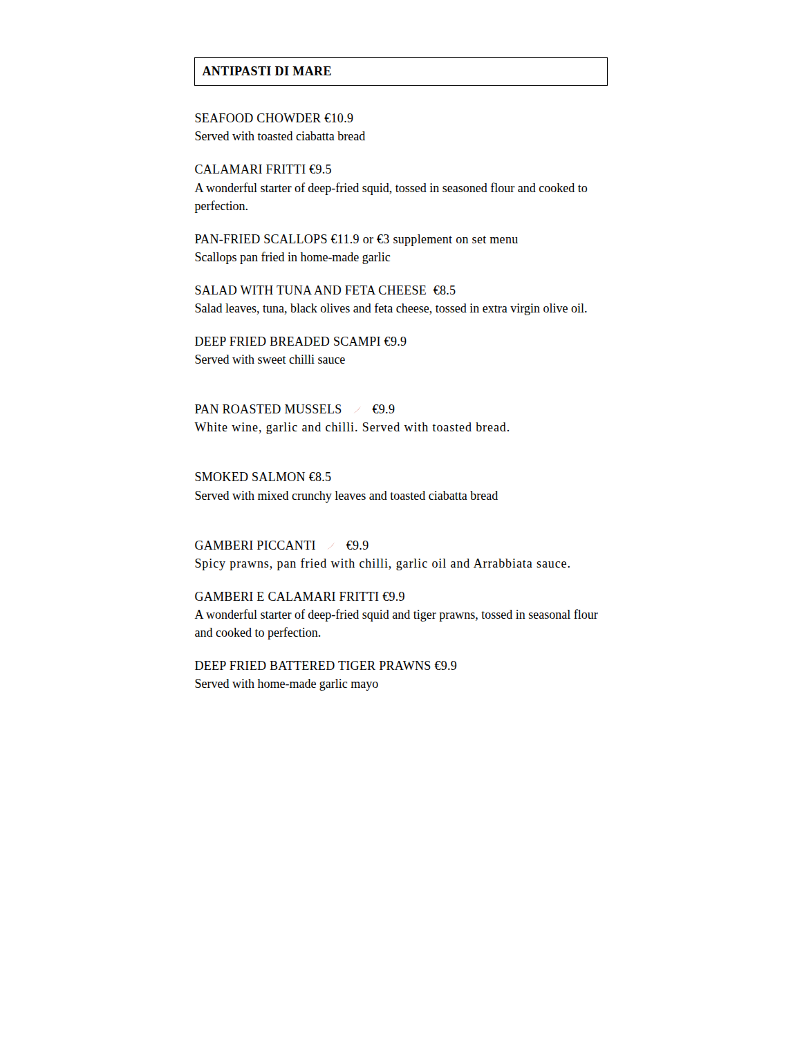ANTIPASTI DI MARE
SEAFOOD CHOWDER €10.9
Served with toasted ciabatta bread
CALAMARI FRITTI €9.5
A wonderful starter of deep-fried squid, tossed in seasoned flour and cooked to perfection.
PAN-FRIED SCALLOPS €11.9 or €3 supplement on set menu
Scallops pan fried in home-made garlic
SALAD WITH TUNA AND FETA CHEESE €8.5
Salad leaves, tuna, black olives and feta cheese, tossed in extra virgin olive oil.
DEEP FRIED BREADED SCAMPI €9.9
Served with sweet chilli sauce
PAN ROASTED MUSSELS €9.9
White wine, garlic and chilli. Served with toasted bread.
SMOKED SALMON €8.5
Served with mixed crunchy leaves and toasted ciabatta bread
GAMBERI PICCANTI €9.9
Spicy prawns, pan fried with chilli, garlic oil and Arrabbiata sauce.
GAMBERI E CALAMARI FRITTI €9.9
A wonderful starter of deep-fried squid and tiger prawns, tossed in seasonal flour and cooked to perfection.
DEEP FRIED BATTERED TIGER PRAWNS €9.9
Served with home-made garlic mayo